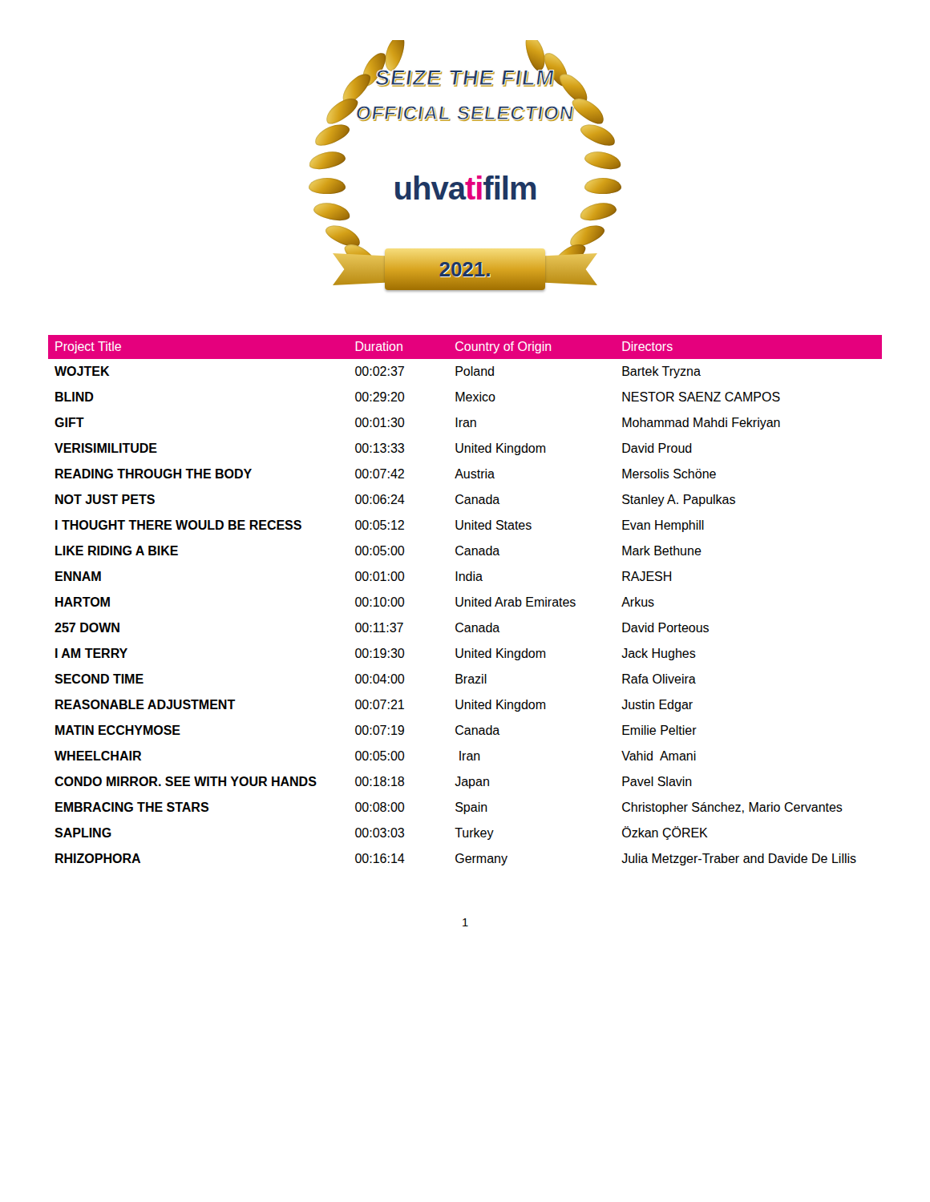SEIZE THE FILM
OFFICIAL SELECTION
uhvatifilm
2021.
| Project Title | Duration | Country of Origin | Directors |
| --- | --- | --- | --- |
| WOJTEK | 00:02:37 | Poland | Bartek Tryzna |
| BLIND | 00:29:20 | Mexico | NESTOR SAENZ CAMPOS |
| GIFT | 00:01:30 | Iran | Mohammad Mahdi Fekriyan |
| VERISIMILITUDE | 00:13:33 | United Kingdom | David Proud |
| READING THROUGH THE BODY | 00:07:42 | Austria | Mersolis Schöne |
| NOT JUST PETS | 00:06:24 | Canada | Stanley A. Papulkas |
| I THOUGHT THERE WOULD BE RECESS | 00:05:12 | United States | Evan Hemphill |
| LIKE RIDING A BIKE | 00:05:00 | Canada | Mark Bethune |
| ENNAM | 00:01:00 | India | RAJESH |
| HARTOM | 00:10:00 | United Arab Emirates | Arkus |
| 257 DOWN | 00:11:37 | Canada | David Porteous |
| I AM TERRY | 00:19:30 | United Kingdom | Jack Hughes |
| SECOND TIME | 00:04:00 | Brazil | Rafa Oliveira |
| REASONABLE ADJUSTMENT | 00:07:21 | United Kingdom | Justin Edgar |
| MATIN ECCHYMOSE | 00:07:19 | Canada | Emilie Peltier |
| WHEELCHAIR | 00:05:00 | Iran | Vahid Amani |
| CONDO MIRROR. SEE WITH YOUR HANDS | 00:18:18 | Japan | Pavel Slavin |
| EMBRACING THE STARS | 00:08:00 | Spain | Christopher Sánchez, Mario Cervantes |
| SAPLING | 00:03:03 | Turkey | Özkan ÇÖREK |
| RHIZOPHORA | 00:16:14 | Germany | Julia Metzger-Traber and Davide De Lillis |
1